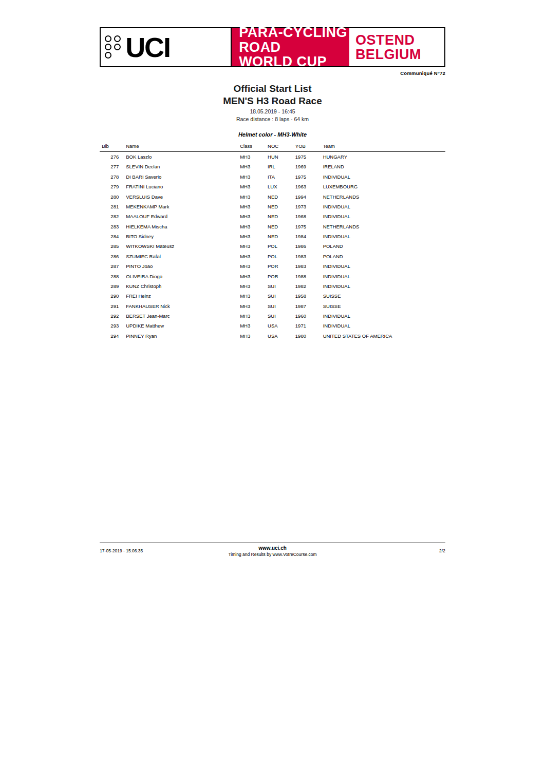UCI
PARA-CYCLING ROAD
WORLD CUP
OSTEND
BELGIUM
Communiqué N°72
Official Start List
MEN'S H3 Road Race
18.05.2019 - 16:45
Race distance : 8 laps - 64 km
Helmet color - MH3-White
| Bib | Name | Class | NOC | YOB | Team |
| --- | --- | --- | --- | --- | --- |
| 276 | BOK Laszlo | MH3 | HUN | 1975 | HUNGARY |
| 277 | SLEVIN Declan | MH3 | IRL | 1969 | IRELAND |
| 278 | DI BARI Saverio | MH3 | ITA | 1975 | INDIVIDUAL |
| 279 | FRATINI Luciano | MH3 | LUX | 1963 | LUXEMBOURG |
| 280 | VERSLUIS Dave | MH3 | NED | 1994 | NETHERLANDS |
| 281 | MEKENKAMP Mark | MH3 | NED | 1973 | INDIVIDUAL |
| 282 | MAALOUF Edward | MH3 | NED | 1968 | INDIVIDUAL |
| 283 | HIELKEMA Mischa | MH3 | NED | 1975 | NETHERLANDS |
| 284 | BITO Sidney | MH3 | NED | 1984 | INDIVIDUAL |
| 285 | WITKOWSKI Mateusz | MH3 | POL | 1986 | POLAND |
| 286 | SZUMIEC Rafal | MH3 | POL | 1983 | POLAND |
| 287 | PINTO Joao | MH3 | POR | 1983 | INDIVIDUAL |
| 288 | OLIVEIRA Diogo | MH3 | POR | 1988 | INDIVIDUAL |
| 289 | KUNZ Christoph | MH3 | SUI | 1982 | INDIVIDUAL |
| 290 | FREI Heinz | MH3 | SUI | 1958 | SUISSE |
| 291 | FANKHAUSER Nick | MH3 | SUI | 1987 | SUISSE |
| 292 | BERSET Jean-Marc | MH3 | SUI | 1960 | INDIVIDUAL |
| 293 | UPDIKE Matthew | MH3 | USA | 1971 | INDIVIDUAL |
| 294 | PINNEY Ryan | MH3 | USA | 1980 | UNITED STATES OF AMERICA |
17-05-2019 - 15:06:35
www.uci.ch
Timing and Results by www.VotreCourse.com
2/2